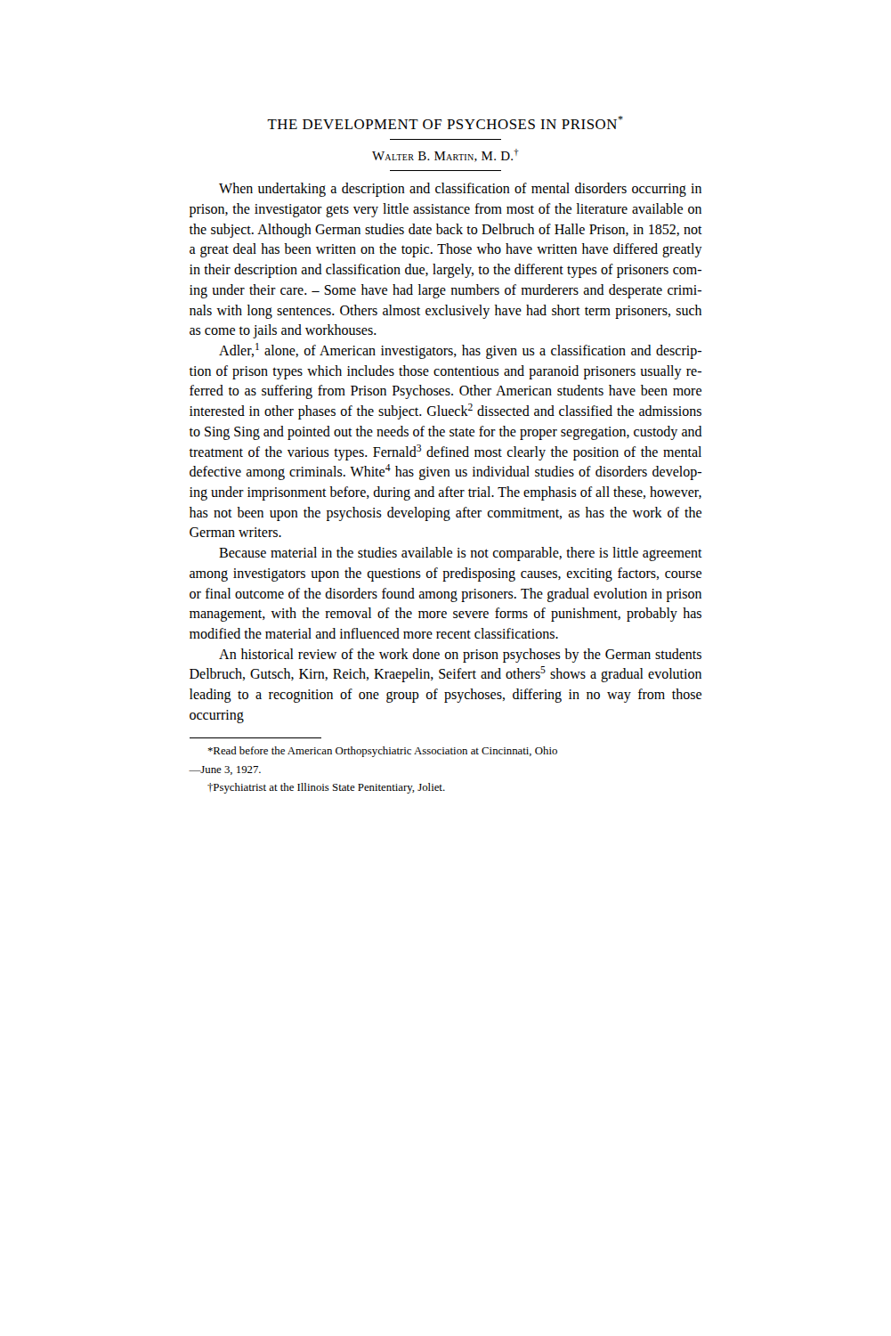THE DEVELOPMENT OF PSYCHOSES IN PRISON*
Walter B. Martin, M. D.†
When undertaking a description and classification of mental disorders occurring in prison, the investigator gets very little assistance from most of the literature available on the subject. Although German studies date back to Delbruch of Halle Prison, in 1852, not a great deal has been written on the topic. Those who have written have differed greatly in their description and classification due, largely, to the different types of prisoners coming under their care. – Some have had large numbers of murderers and desperate criminals with long sentences. Others almost exclusively have had short term prisoners, such as come to jails and workhouses.
Adler,1 alone, of American investigators, has given us a classification and description of prison types which includes those contentious and paranoid prisoners usually referred to as suffering from Prison Psychoses. Other American students have been more interested in other phases of the subject. Glueck2 dissected and classified the admissions to Sing Sing and pointed out the needs of the state for the proper segregation, custody and treatment of the various types. Fernald3 defined most clearly the position of the mental defective among criminals. White4 has given us individual studies of disorders developing under imprisonment before, during and after trial. The emphasis of all these, however, has not been upon the psychosis developing after commitment, as has the work of the German writers.
Because material in the studies available is not comparable, there is little agreement among investigators upon the questions of predisposing causes, exciting factors, course or final outcome of the disorders found among prisoners. The gradual evolution in prison management, with the removal of the more severe forms of punishment, probably has modified the material and influenced more recent classifications.
An historical review of the work done on prison psychoses by the German students Delbruch, Gutsch, Kirn, Reich, Kraepelin, Seifert and others5 shows a gradual evolution leading to a recognition of one group of psychoses, differing in no way from those occurring
*Read before the American Orthopsychiatric Association at Cincinnati, Ohio
—June 3, 1927.
†Psychiatrist at the Illinois State Penitentiary, Joliet.